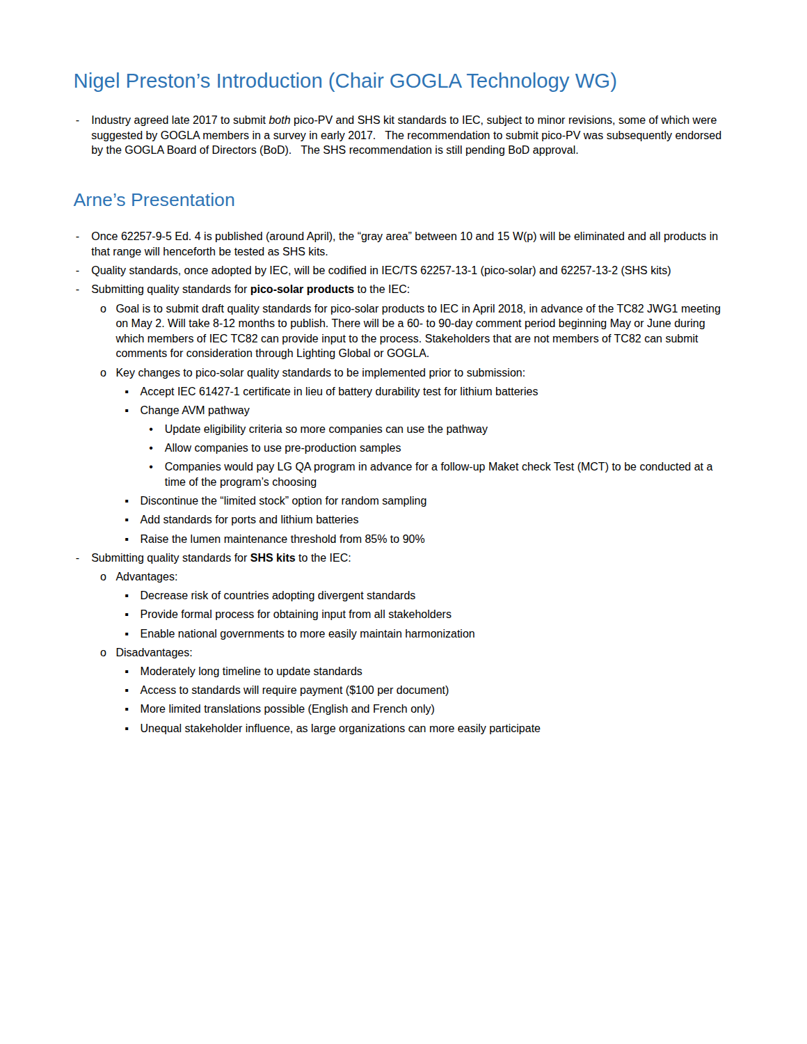Nigel Preston’s Introduction (Chair GOGLA Technology WG)
Industry agreed late 2017 to submit both pico-PV and SHS kit standards to IEC, subject to minor revisions, some of which were suggested by GOGLA members in a survey in early 2017. The recommendation to submit pico-PV was subsequently endorsed by the GOGLA Board of Directors (BoD). The SHS recommendation is still pending BoD approval.
Arne’s Presentation
Once 62257-9-5 Ed. 4 is published (around April), the “gray area” between 10 and 15 W(p) will be eliminated and all products in that range will henceforth be tested as SHS kits.
Quality standards, once adopted by IEC, will be codified in IEC/TS 62257-13-1 (pico-solar) and 62257-13-2 (SHS kits)
Submitting quality standards for pico-solar products to the IEC:
Goal is to submit draft quality standards for pico-solar products to IEC in April 2018, in advance of the TC82 JWG1 meeting on May 2. Will take 8-12 months to publish. There will be a 60- to 90-day comment period beginning May or June during which members of IEC TC82 can provide input to the process. Stakeholders that are not members of TC82 can submit comments for consideration through Lighting Global or GOGLA.
Key changes to pico-solar quality standards to be implemented prior to submission:
Accept IEC 61427-1 certificate in lieu of battery durability test for lithium batteries
Change AVM pathway
Update eligibility criteria so more companies can use the pathway
Allow companies to use pre-production samples
Companies would pay LG QA program in advance for a follow-up Maket check Test (MCT) to be conducted at a time of the program’s choosing
Discontinue the “limited stock” option for random sampling
Add standards for ports and lithium batteries
Raise the lumen maintenance threshold from 85% to 90%
Submitting quality standards for SHS kits to the IEC:
Advantages:
Decrease risk of countries adopting divergent standards
Provide formal process for obtaining input from all stakeholders
Enable national governments to more easily maintain harmonization
Disadvantages:
Moderately long timeline to update standards
Access to standards will require payment ($100 per document)
More limited translations possible (English and French only)
Unequal stakeholder influence, as large organizations can more easily participate